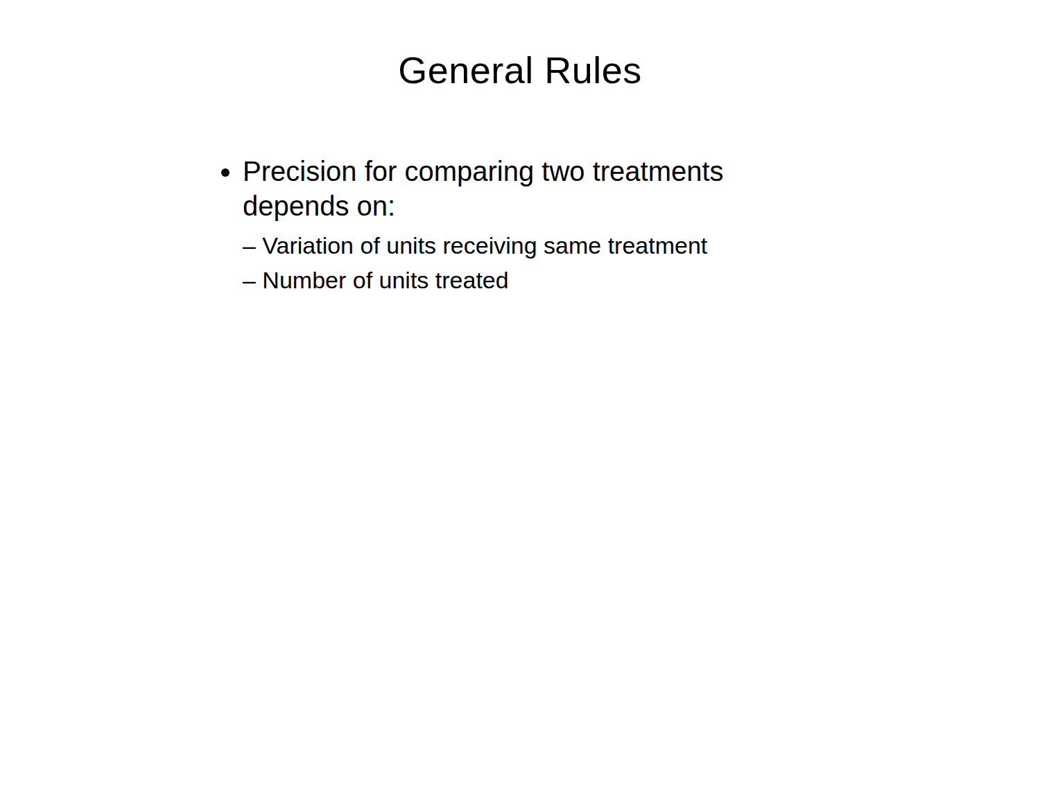General Rules
Precision for comparing two treatments depends on:
Variation of units receiving same treatment
Number of units treated